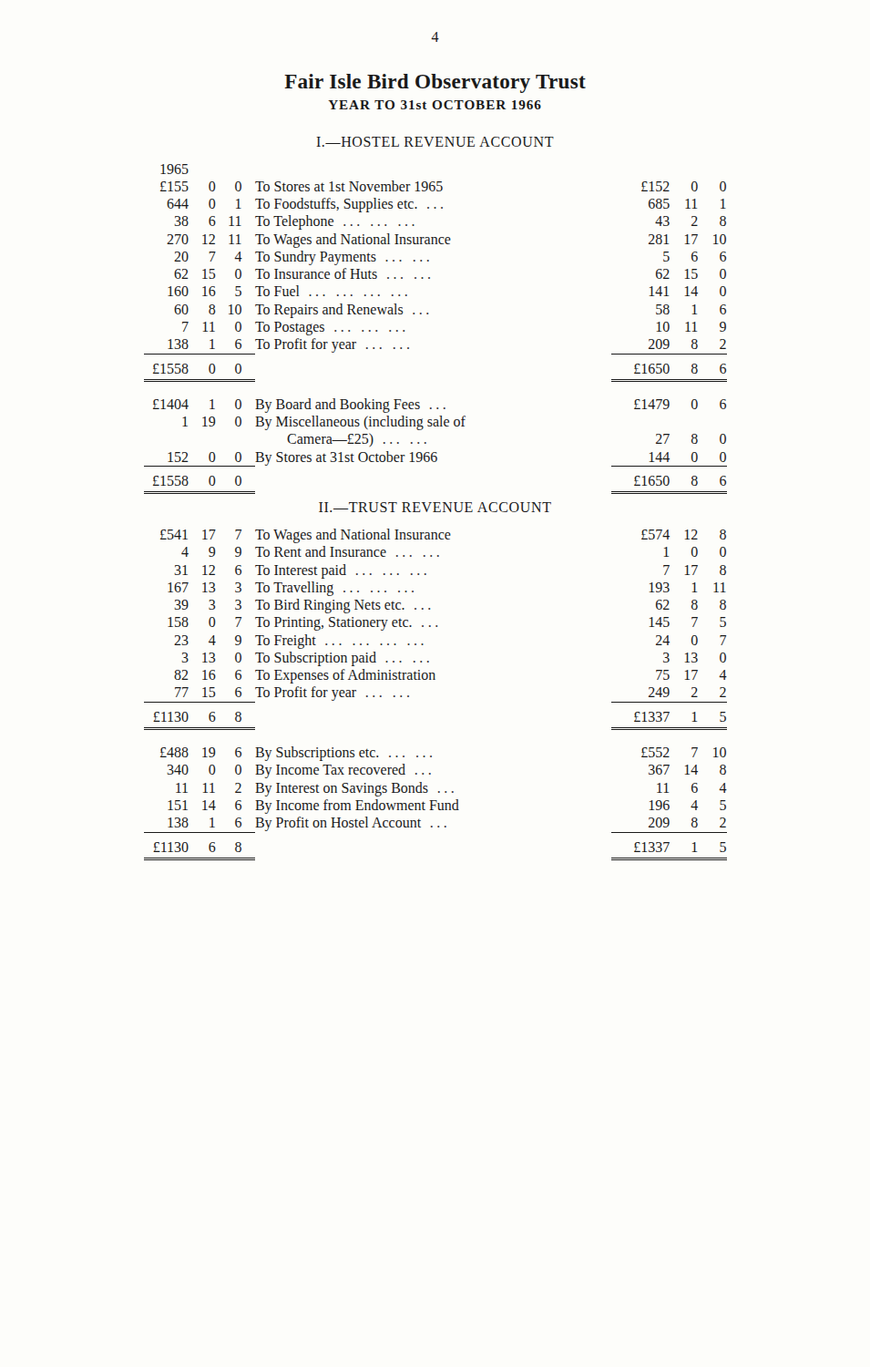4
Fair Isle Bird Observatory Trust
YEAR TO 31st OCTOBER 1966
I.—HOSTEL REVENUE ACCOUNT
| 1965 | | | | | | |
| £155 | 0 | 0 | To Stores at 1st November 1965 | £152 | 0 | 0 |
| 644 | 0 | 1 | To Foodstuffs, Supplies etc. ... | 685 | 11 | 1 |
| 38 | 6 | 11 | To Telephone ... ... ... | 43 | 2 | 8 |
| 270 | 12 | 11 | To Wages and National Insurance | 281 | 17 | 10 |
| 20 | 7 | 4 | To Sundry Payments ... ... | 5 | 6 | 6 |
| 62 | 15 | 0 | To Insurance of Huts ... ... | 62 | 15 | 0 |
| 160 | 16 | 5 | To Fuel ... ... ... ... | 141 | 14 | 0 |
| 60 | 8 | 10 | To Repairs and Renewals ... | 58 | 1 | 6 |
| 7 | 11 | 0 | To Postages ... ... ... | 10 | 11 | 9 |
| 138 | 1 | 6 | To Profit for year ... ... | 209 | 8 | 2 |
| £1558 | 0 | 0 | | £1650 | 8 | 6 |
| £1404 | 1 | 0 | By Board and Booking Fees ... | £1479 | 0 | 6 |
| 1 | 19 | 0 | By Miscellaneous (including sale of | | | |
| | | | Camera—£25) ... ... | 27 | 8 | 0 |
| 152 | 0 | 0 | By Stores at 31st October 1966 | 144 | 0 | 0 |
| £1558 | 0 | 0 | | £1650 | 8 | 6 |
II.—TRUST REVENUE ACCOUNT
| £541 | 17 | 7 | To Wages and National Insurance | £574 | 12 | 8 |
| 4 | 9 | 9 | To Rent and Insurance ... ... | 1 | 0 | 0 |
| 31 | 12 | 6 | To Interest paid ... ... ... | 7 | 17 | 8 |
| 167 | 13 | 3 | To Travelling ... ... ... | 193 | 1 | 11 |
| 39 | 3 | 3 | To Bird Ringing Nets etc. ... | 62 | 8 | 8 |
| 158 | 0 | 7 | To Printing, Stationery etc. ... | 145 | 7 | 5 |
| 23 | 4 | 9 | To Freight ... ... ... ... | 24 | 0 | 7 |
| 3 | 13 | 0 | To Subscription paid ... ... | 3 | 13 | 0 |
| 82 | 16 | 6 | To Expenses of Administration | 75 | 17 | 4 |
| 77 | 15 | 6 | To Profit for year ... ... | 249 | 2 | 2 |
| £1130 | 6 | 8 | | £1337 | 1 | 5 |
| £488 | 19 | 6 | By Subscriptions etc. ... ... | £552 | 7 | 10 |
| 340 | 0 | 0 | By Income Tax recovered ... | 367 | 14 | 8 |
| 11 | 11 | 2 | By Interest on Savings Bonds ... | 11 | 6 | 4 |
| 151 | 14 | 6 | By Income from Endowment Fund | 196 | 4 | 5 |
| 138 | 1 | 6 | By Profit on Hostel Account ... | 209 | 8 | 2 |
| £1130 | 6 | 8 | | £1337 | 1 | 5 |